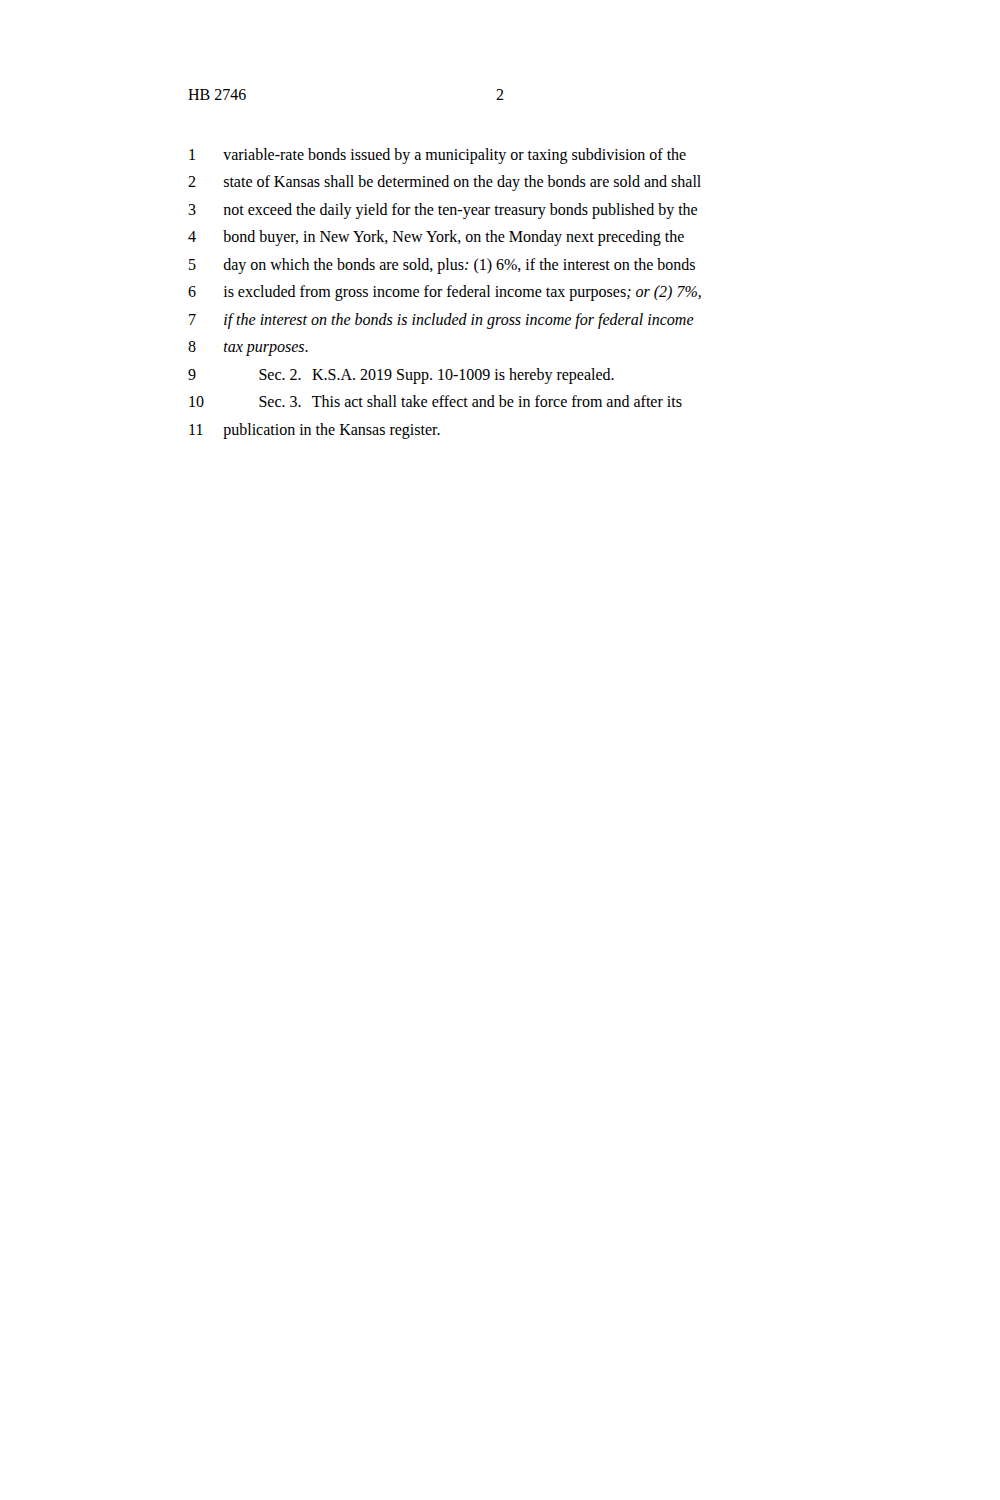HB 2746 2
| 1 | variable-rate bonds issued by a municipality or taxing subdivision of the |
| 2 | state of Kansas shall be determined on the day the bonds are sold and shall |
| 3 | not exceed the daily yield for the ten-year treasury bonds published by the |
| 4 | bond buyer, in New York, New York, on the Monday next preceding the |
| 5 | day on which the bonds are sold, plus : (1) 6%, if the interest on the bonds |
| 6 | is excluded from gross income for federal income tax purposes ; or (2) 7%, |
| 7 | if the interest on the bonds is included in gross income for federal income |
| 8 | tax purposes . |
| 9 | Sec. 2. K.S.A. 2019 Supp. 10-1009 is hereby repealed. |
| 10 | Sec. 3. This act shall take effect and be in force from and after its |
| 11 | publication in the Kansas register. |